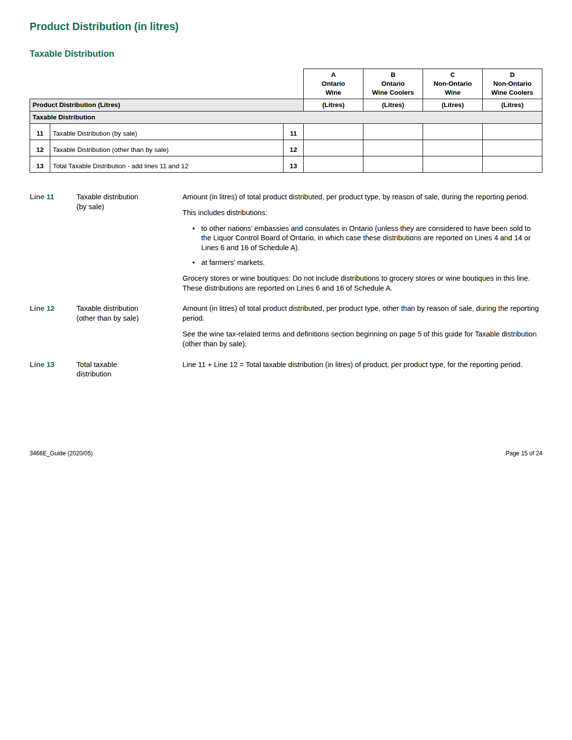Product Distribution (in litres)
Taxable Distribution
| | | A Ontario Wine | B Ontario Wine Coolers | C Non-Ontario Wine | D Non-Ontario Wine Coolers |
| Product Distribution (Litres) | (Litres) | (Litres) | (Litres) | (Litres) |
| Taxable Distribution |
| 11 | Taxable Distribution (by sale) | 11 | | | | |
| 12 | Taxable Distribution (other than by sale) | 12 | | | | |
| 13 | Total Taxable Distribution - add lines 11 and 12 | 13 | | | | |
| Line 11 | Taxable distribution (by sale) | Amount (in litres) of total product distributed, per product type, by reason of sale, during the reporting period. This includes distributions: to other nations’ embassies and consulates in Ontario (unless they are considered to have been sold to the Liquor Control Board of Ontario, in which case these distributions are reported on Lines 4 and 14 or Lines 6 and 16 of Schedule A). at farmers’ markets. Grocery stores or wine boutiques: Do not include distributions to grocery stores or wine boutiques in this line. These distributions are reported on Lines 6 and 16 of Schedule A. |
| Line 12 | Taxable distribution (other than by sale) | Amount (in litres) of total product distributed, per product type, other than by reason of sale, during the reporting period. See the wine tax-related terms and definitions section beginning on page 5 of this guide for Taxable distribution (other than by sale). |
| Line 13 | Total taxable distribution | Line 11 + Line 12 = Total taxable distribution (in litres) of product, per product type, for the reporting period. |
3466E_Guide (2020/05) Page 15 of 24